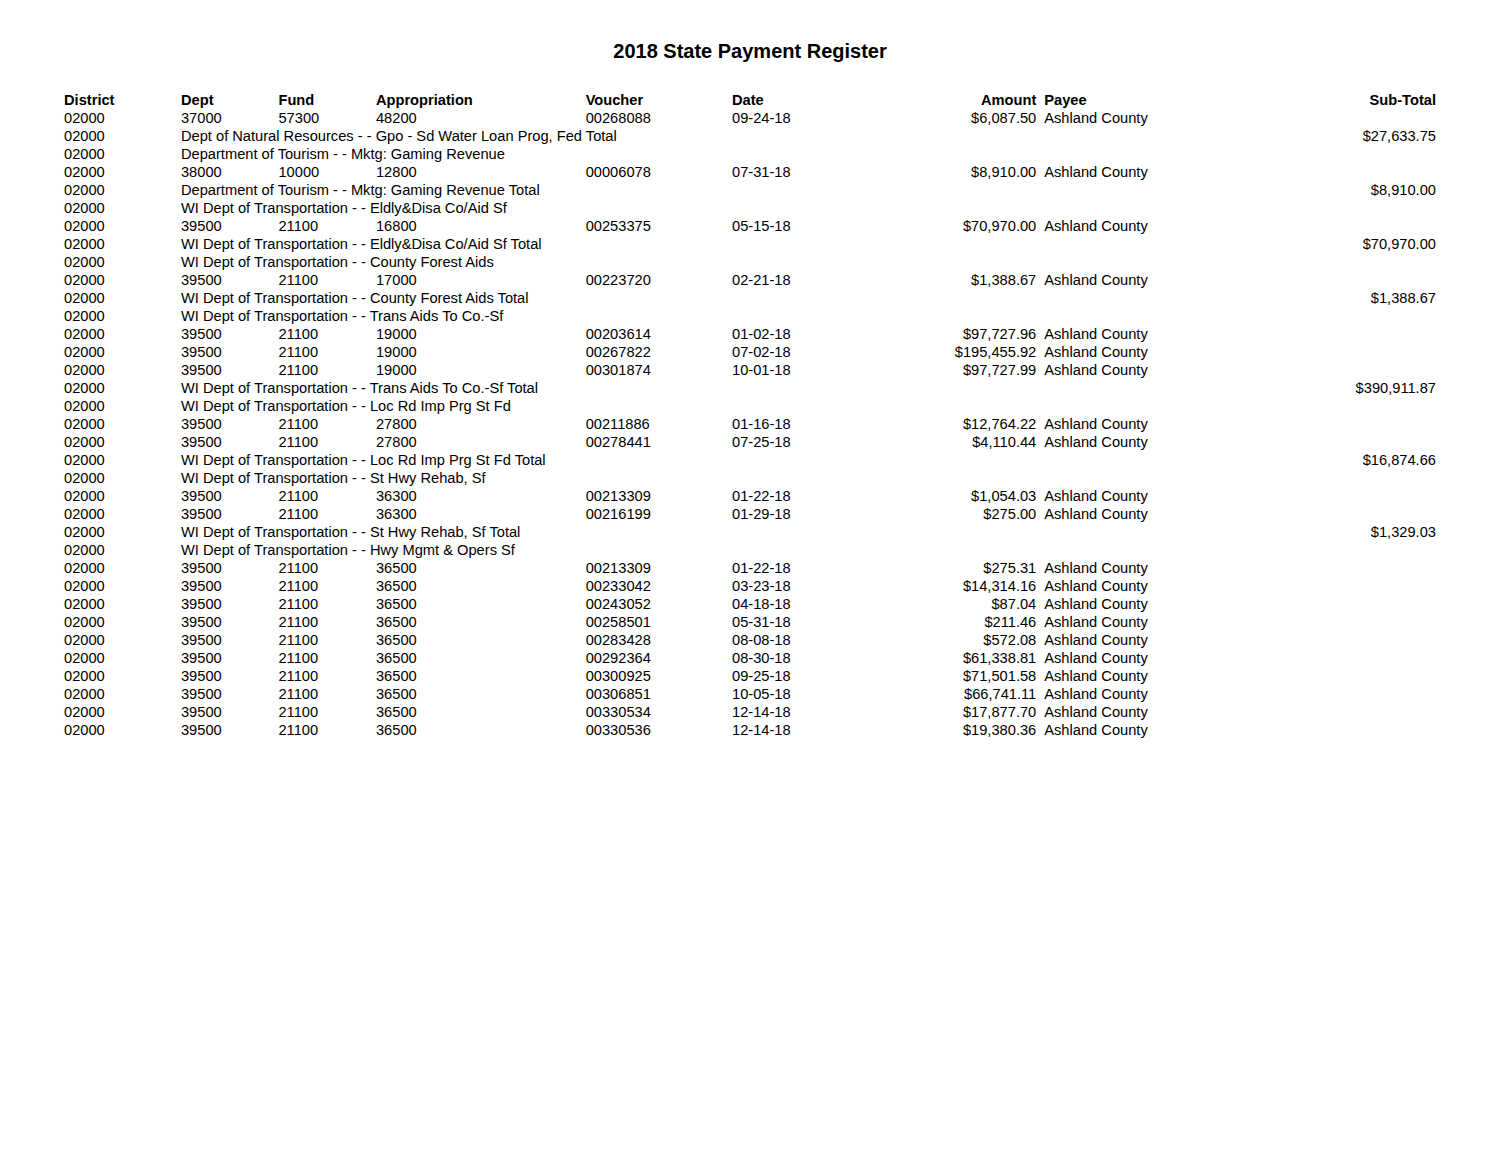2018 State Payment Register
| District | Dept | Fund | Appropriation | Voucher | Date | Amount | Payee | Sub-Total |
| --- | --- | --- | --- | --- | --- | --- | --- | --- |
| 02000 | 37000 | 57300 | 48200 | 00268088 | 09-24-18 | $6,087.50 | Ashland County | |
| 02000 | Dept of Natural Resources - - Gpo - Sd Water Loan Prog, Fed Total | $27,633.75 |
| 02000 | Department of Tourism - - Mktg: Gaming Revenue | |
| 02000 | 38000 | 10000 | 12800 | 00006078 | 07-31-18 | $8,910.00 | Ashland County | |
| 02000 | Department of Tourism - - Mktg: Gaming Revenue Total | $8,910.00 |
| 02000 | WI Dept of Transportation - - Eldly&Disa Co/Aid Sf | |
| 02000 | 39500 | 21100 | 16800 | 00253375 | 05-15-18 | $70,970.00 | Ashland County | |
| 02000 | WI Dept of Transportation - - Eldly&Disa Co/Aid Sf Total | $70,970.00 |
| 02000 | WI Dept of Transportation - - County Forest Aids | |
| 02000 | 39500 | 21100 | 17000 | 00223720 | 02-21-18 | $1,388.67 | Ashland County | |
| 02000 | WI Dept of Transportation - - County Forest Aids Total | $1,388.67 |
| 02000 | WI Dept of Transportation - - Trans Aids To Co.-Sf | |
| 02000 | 39500 | 21100 | 19000 | 00203614 | 01-02-18 | $97,727.96 | Ashland County | |
| 02000 | 39500 | 21100 | 19000 | 00267822 | 07-02-18 | $195,455.92 | Ashland County | |
| 02000 | 39500 | 21100 | 19000 | 00301874 | 10-01-18 | $97,727.99 | Ashland County | |
| 02000 | WI Dept of Transportation - - Trans Aids To Co.-Sf Total | $390,911.87 |
| 02000 | WI Dept of Transportation - - Loc Rd Imp Prg St Fd | |
| 02000 | 39500 | 21100 | 27800 | 00211886 | 01-16-18 | $12,764.22 | Ashland County | |
| 02000 | 39500 | 21100 | 27800 | 00278441 | 07-25-18 | $4,110.44 | Ashland County | |
| 02000 | WI Dept of Transportation - - Loc Rd Imp Prg St Fd Total | $16,874.66 |
| 02000 | WI Dept of Transportation - - St Hwy Rehab, Sf | |
| 02000 | 39500 | 21100 | 36300 | 00213309 | 01-22-18 | $1,054.03 | Ashland County | |
| 02000 | 39500 | 21100 | 36300 | 00216199 | 01-29-18 | $275.00 | Ashland County | |
| 02000 | WI Dept of Transportation - - St Hwy Rehab, Sf Total | $1,329.03 |
| 02000 | WI Dept of Transportation - - Hwy Mgmt & Opers Sf | |
| 02000 | 39500 | 21100 | 36500 | 00213309 | 01-22-18 | $275.31 | Ashland County | |
| 02000 | 39500 | 21100 | 36500 | 00233042 | 03-23-18 | $14,314.16 | Ashland County | |
| 02000 | 39500 | 21100 | 36500 | 00243052 | 04-18-18 | $87.04 | Ashland County | |
| 02000 | 39500 | 21100 | 36500 | 00258501 | 05-31-18 | $211.46 | Ashland County | |
| 02000 | 39500 | 21100 | 36500 | 00283428 | 08-08-18 | $572.08 | Ashland County | |
| 02000 | 39500 | 21100 | 36500 | 00292364 | 08-30-18 | $61,338.81 | Ashland County | |
| 02000 | 39500 | 21100 | 36500 | 00300925 | 09-25-18 | $71,501.58 | Ashland County | |
| 02000 | 39500 | 21100 | 36500 | 00306851 | 10-05-18 | $66,741.11 | Ashland County | |
| 02000 | 39500 | 21100 | 36500 | 00330534 | 12-14-18 | $17,877.70 | Ashland County | |
| 02000 | 39500 | 21100 | 36500 | 00330536 | 12-14-18 | $19,380.36 | Ashland County | |